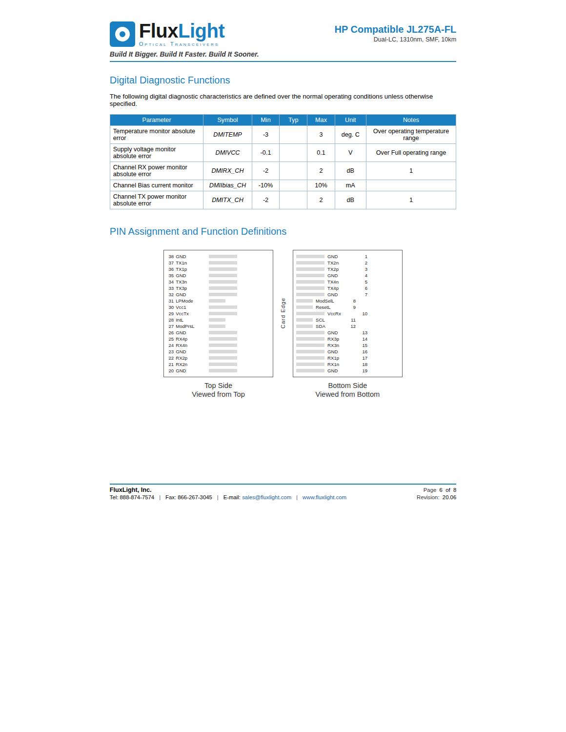FluxLight
Optical Transceivers
Build It Bigger. Build It Faster. Build It Sooner.
HP Compatible JL275A-FL
Dual-LC, 1310nm, SMF, 10km
Digital Diagnostic Functions
The following digital diagnostic characteristics are defined over the normal operating conditions unless otherwise specified.
| Parameter | Symbol | Min | Typ | Max | Unit | Notes |
| --- | --- | --- | --- | --- | --- | --- |
| Temperature monitor absolute error | DMITEMP | -3 | | 3 | deg. C | Over operating temperature range |
| Supply voltage monitor absolute error | DMIVCC | -0.1 | | 0.1 | V | Over Full operating range |
| Channel RX power monitor absolute error | DMIRX_CH | -2 | | 2 | dB | 1 |
| Channel Bias current monitor | DMIIbias_CH | -10% | | 10% | mA | |
| Channel TX power monitor absolute error | DMITX_CH | -2 | | 2 | dB | 1 |
PIN Assignment and Function Definitions
38 GND
37 TX1n
36 TX1p
35 GND
34 TX3n
33 TX3p
32 GND
31 LPMode
30 Vcc1
29 VccTx
28 IntL
27 ModPrsL
26 GND
25 RX4p
24 RX4n
23 GND
22 RX2p
21 RX2n
20 GND
Card Edge
GND 1
TX2n 2
TX2p 3
GND 4
TX4n 5
TX4p 6
GND 7
ModSelL 8
ResetL 9
VccRx 10
SCL 11
SDA 12
GND 13
RX3p 14
RX3n 15
GND 16
RX1p 17
RX1n 18
GND 19
Top Side
Viewed from Top
Bottom Side
Viewed from Bottom
FluxLight, Inc.
Tel: 888-874-7574|Fax: 866-267-3045|E-mail: sales@fluxlight.com|www.fluxlight.com
Page 6 of 8
Revision: 20.06